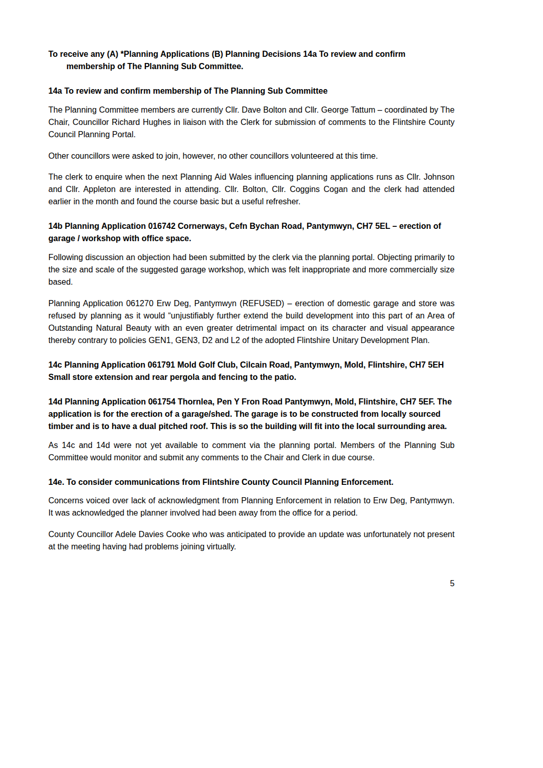To receive any (A) *Planning Applications (B) Planning Decisions 14a To review and confirm membership of The Planning Sub Committee.
14a To review and confirm membership of The Planning Sub Committee
The Planning Committee members are currently Cllr. Dave Bolton and Cllr. George Tattum – coordinated by The Chair, Councillor Richard Hughes in liaison with the Clerk for submission of comments to the Flintshire County Council Planning Portal.
Other councillors were asked to join, however, no other councillors volunteered at this time.
The clerk to enquire when the next Planning Aid Wales influencing planning applications runs as Cllr. Johnson and Cllr. Appleton are interested in attending. Cllr. Bolton, Cllr. Coggins Cogan and the clerk had attended earlier in the month and found the course basic but a useful refresher.
14b Planning Application 016742 Cornerways, Cefn Bychan Road, Pantymwyn, CH7 5EL – erection of garage / workshop with office space.
Following discussion an objection had been submitted by the clerk via the planning portal. Objecting primarily to the size and scale of the suggested garage workshop, which was felt inappropriate and more commercially size based.
Planning Application 061270 Erw Deg, Pantymwyn (REFUSED) – erection of domestic garage and store was refused by planning as it would “unjustifiably further extend the build development into this part of an Area of Outstanding Natural Beauty with an even greater detrimental impact on its character and visual appearance thereby contrary to policies GEN1, GEN3, D2 and L2 of the adopted Flintshire Unitary Development Plan.
14c Planning Application 061791 Mold Golf Club, Cilcain Road, Pantymwyn, Mold, Flintshire, CH7 5EH Small store extension and rear pergola and fencing to the patio.
14d Planning Application 061754 Thornlea, Pen Y Fron Road Pantymwyn, Mold, Flintshire, CH7 5EF. The application is for the erection of a garage/shed. The garage is to be constructed from locally sourced timber and is to have a dual pitched roof. This is so the building will fit into the local surrounding area.
As 14c and 14d were not yet available to comment via the planning portal. Members of the Planning Sub Committee would monitor and submit any comments to the Chair and Clerk in due course.
14e. To consider communications from Flintshire County Council Planning Enforcement.
Concerns voiced over lack of acknowledgment from Planning Enforcement in relation to Erw Deg, Pantymwyn. It was acknowledged the planner involved had been away from the office for a period.
County Councillor Adele Davies Cooke who was anticipated to provide an update was unfortunately not present at the meeting having had problems joining virtually.
5